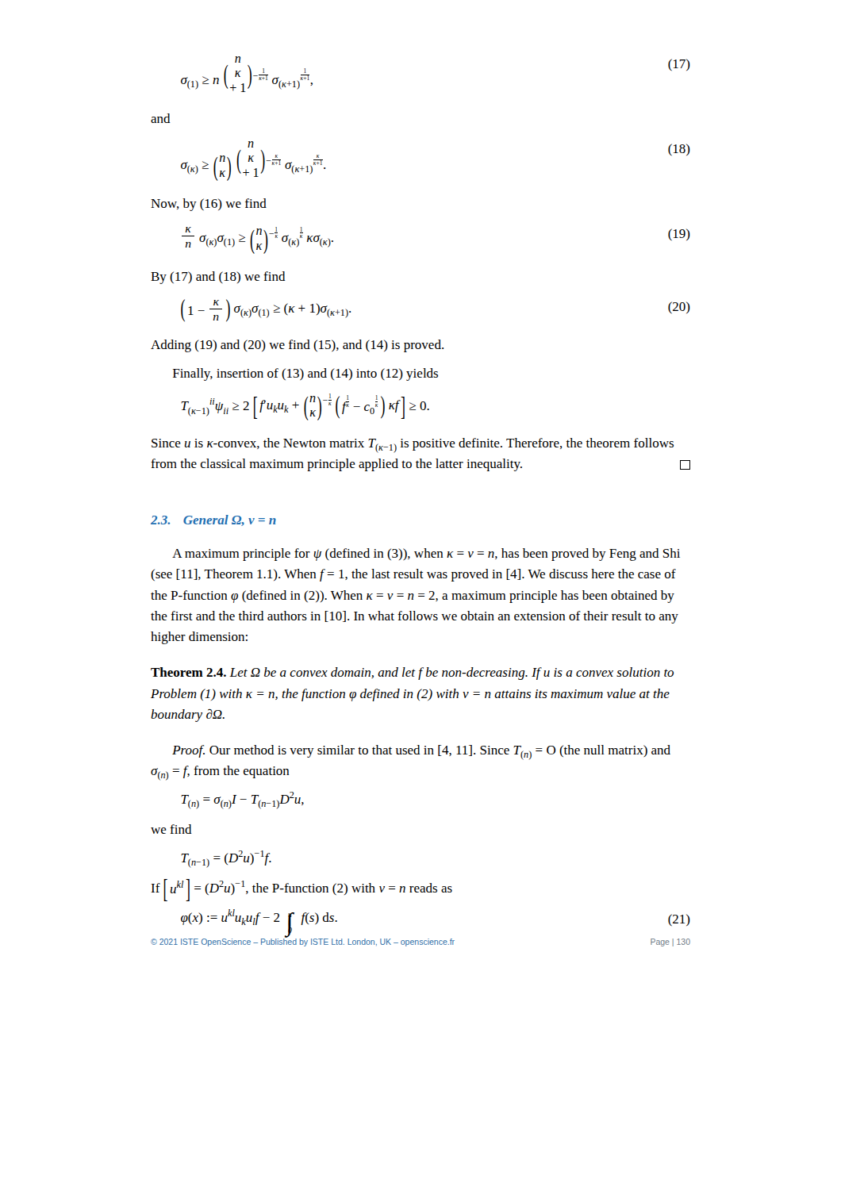σ(1) ≥ n nκ + 1−1 κ+1 σ(κ+1)1 κ+1,
(17)
and
σ(κ) ≥ nκ nκ + 1−κκ+1 σ(κ+1)κκ+1.
(18)
Now, by (16) we find
κn σ(κ)σ(1) ≥ nκ−1 κ σ(κ)1 κ κσ(κ).
(19)
By (17) and (18) we find
1 − κn σ(κ)σ(1) ≥ (κ + 1)σ(κ+1).
(20)
Adding (19) and (20) we find (15), and (14) is proved.
Finally, insertion of (13) and (14) into (12) yields
T(κ−1)iiψii ≥ 2 f′ukuk + nκ−1 κ f1 κ − c01 κ κf ≥ 0.
Since u is κ-convex, the Newton matrix T(κ−1) is positive definite. Therefore, the theorem follows from the classical maximum principle applied to the latter inequality.
2.3. General Ω, ν = n
A maximum principle for ψ (defined in (3)), when κ = ν = n, has been proved by Feng and Shi (see [11], Theorem 1.1). When f = 1, the last result was proved in [4]. We discuss here the case of the P-function φ (defined in (2)). When κ = ν = n = 2, a maximum principle has been obtained by the first and the third authors in [10]. In what follows we obtain an extension of their result to any higher dimension:
Theorem 2.4. Let Ω be a convex domain, and let f be non-decreasing. If u is a convex solution to Problem (1) with κ = n, the function φ defined in (2) with ν = n attains its maximum value at the boundary ∂Ω.
Proof. Our method is very similar to that used in [4, 11]. Since T(n) = O (the null matrix) and σ(n) = f, from the equation
T(n) = σ(n)I − T(n−1)D2u,
we find
T(n−1) = (D2u)−1f.
If ukl = (D2u)−1, the P-function (2) with ν = n reads as
φ(x) := uklukulf − 2 ∫u 0 f(s) ds.
(21)
© 2021 ISTE OpenScience – Published by ISTE Ltd. London, UK – openscience.fr
Page | 130